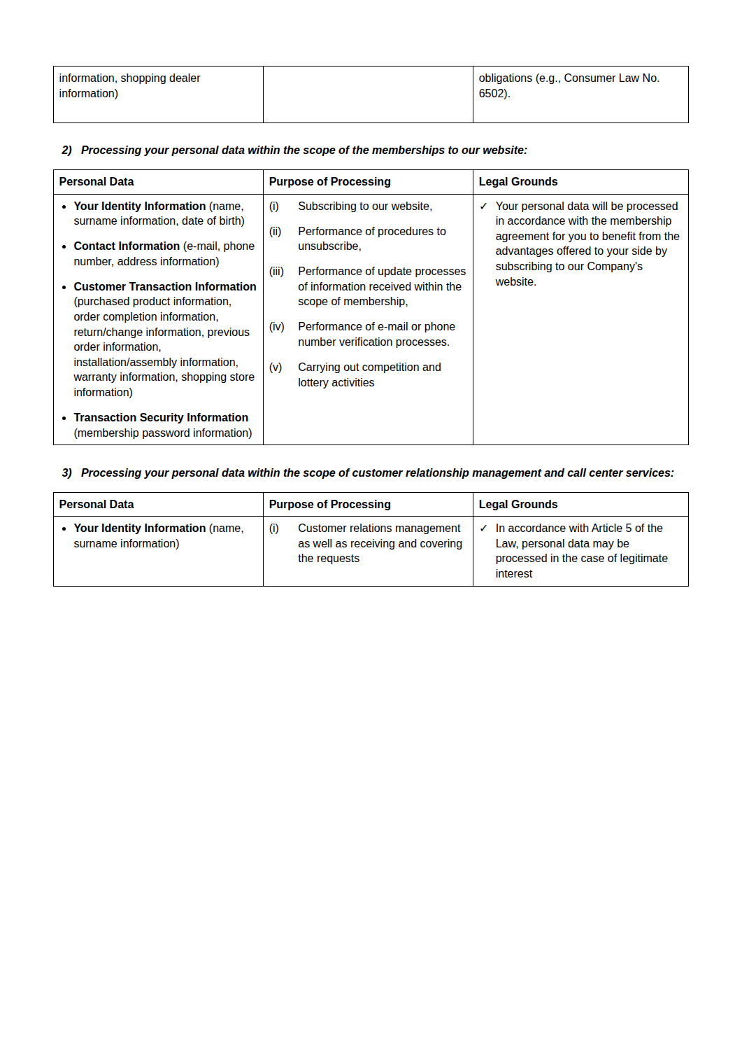| information, shopping dealer information) | | obligations (e.g., Consumer Law No. 6502). |
2) Processing your personal data within the scope of the memberships to our website:
| Personal Data | Purpose of Processing | Legal Grounds |
| --- | --- | --- |
| Your Identity Information (name, surname information, date of birth) Contact Information (e-mail, phone number, address information) Customer Transaction Information (purchased product information, order completion information, return/change information, previous order information, installation/assembly information, warranty information, shopping store information) Transaction Security Information (membership password information) | (i) Subscribing to our website, (ii) Performance of procedures to unsubscribe, (iii) Performance of update processes of information received within the scope of membership, (iv) Performance of e-mail or phone number verification processes. (v) Carrying out competition and lottery activities | Your personal data will be processed in accordance with the membership agreement for you to benefit from the advantages offered to your side by subscribing to our Company's website. |
3) Processing your personal data within the scope of customer relationship management and call center services:
| Personal Data | Purpose of Processing | Legal Grounds |
| --- | --- | --- |
| Your Identity Information (name, surname information) | (i) Customer relations management as well as receiving and covering the requests | In accordance with Article 5 of the Law, personal data may be processed in the case of legitimate interest |